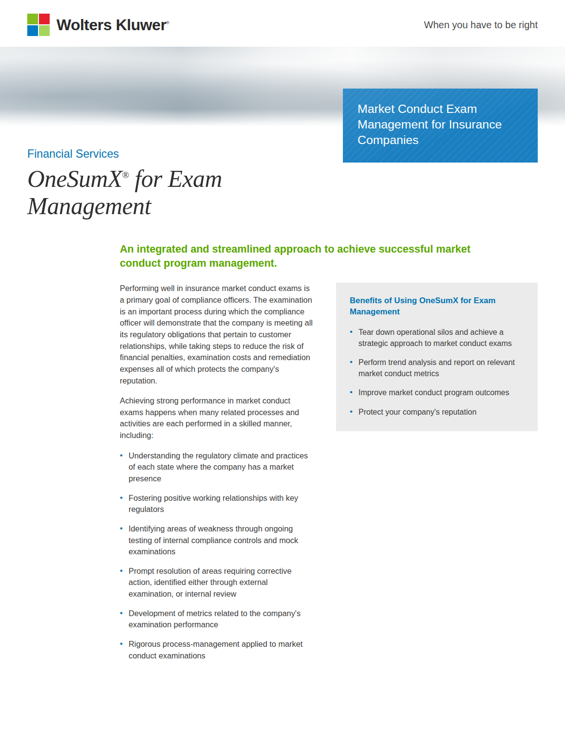Wolters Kluwer®
When you have to be right
Financial Services
OneSumX® for Exam
Management
Market Conduct Exam Management for Insurance Companies
An integrated and streamlined approach to achieve successful market conduct program management.
Performing well in insurance market conduct exams is a primary goal of compliance officers. The examination is an important process during which the compliance officer will demonstrate that the company is meeting all its regulatory obligations that pertain to customer relationships, while taking steps to reduce the risk of financial penalties, examination costs and remediation expenses all of which protects the company's reputation.
Achieving strong performance in market conduct exams happens when many related processes and activities are each performed in a skilled manner, including:
Understanding the regulatory climate and practices of each state where the company has a market presence
Fostering positive working relationships with key regulators
Identifying areas of weakness through ongoing testing of internal compliance controls and mock examinations
Prompt resolution of areas requiring corrective action, identified either through external examination, or internal review
Development of metrics related to the company's examination performance
Rigorous process-management applied to market conduct examinations
Benefits of Using OneSumX for Exam Management
Tear down operational silos and achieve a strategic approach to market conduct exams
Perform trend analysis and report on relevant market conduct metrics
Improve market conduct program outcomes
Protect your company's reputation